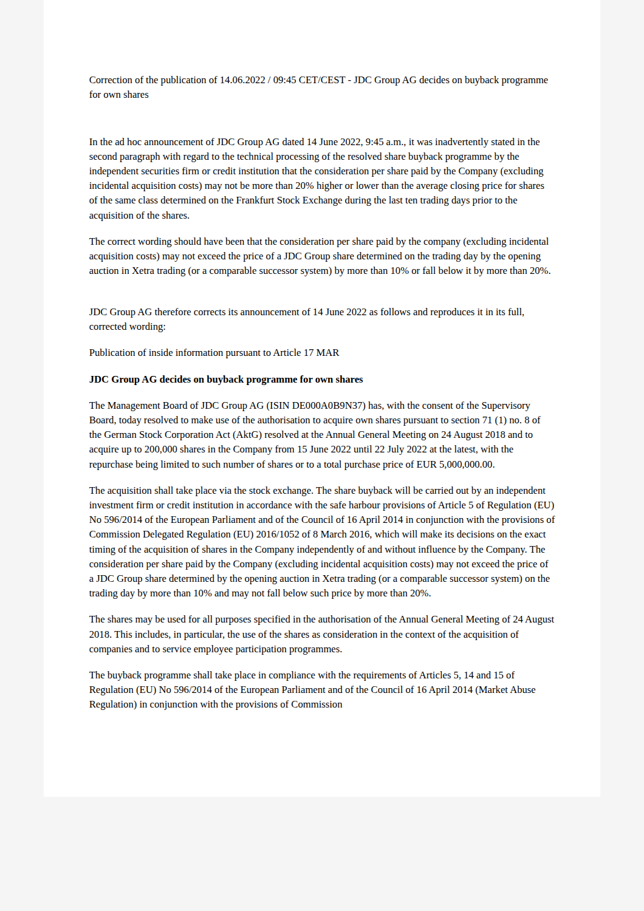Correction of the publication of 14.06.2022 / 09:45 CET/CEST - JDC Group AG decides on buyback programme for own shares
In the ad hoc announcement of JDC Group AG dated 14 June 2022, 9:45 a.m., it was inadvertently stated in the second paragraph with regard to the technical processing of the resolved share buyback programme by the independent securities firm or credit institution that the consideration per share paid by the Company (excluding incidental acquisition costs) may not be more than 20% higher or lower than the average closing price for shares of the same class determined on the Frankfurt Stock Exchange during the last ten trading days prior to the acquisition of the shares.
The correct wording should have been that the consideration per share paid by the company (excluding incidental acquisition costs) may not exceed the price of a JDC Group share determined on the trading day by the opening auction in Xetra trading (or a comparable successor system) by more than 10% or fall below it by more than 20%.
JDC Group AG therefore corrects its announcement of 14 June 2022 as follows and reproduces it in its full, corrected wording:
Publication of inside information pursuant to Article 17 MAR
JDC Group AG decides on buyback programme for own shares
The Management Board of JDC Group AG (ISIN DE000A0B9N37) has, with the consent of the Supervisory Board, today resolved to make use of the authorisation to acquire own shares pursuant to section 71 (1) no. 8 of the German Stock Corporation Act (AktG) resolved at the Annual General Meeting on 24 August 2018 and to acquire up to 200,000 shares in the Company from 15 June 2022 until 22 July 2022 at the latest, with the repurchase being limited to such number of shares or to a total purchase price of EUR 5,000,000.00.
The acquisition shall take place via the stock exchange. The share buyback will be carried out by an independent investment firm or credit institution in accordance with the safe harbour provisions of Article 5 of Regulation (EU) No 596/2014 of the European Parliament and of the Council of 16 April 2014 in conjunction with the provisions of Commission Delegated Regulation (EU) 2016/1052 of 8 March 2016, which will make its decisions on the exact timing of the acquisition of shares in the Company independently of and without influence by the Company. The consideration per share paid by the Company (excluding incidental acquisition costs) may not exceed the price of a JDC Group share determined by the opening auction in Xetra trading (or a comparable successor system) on the trading day by more than 10% and may not fall below such price by more than 20%.
The shares may be used for all purposes specified in the authorisation of the Annual General Meeting of 24 August 2018. This includes, in particular, the use of the shares as consideration in the context of the acquisition of companies and to service employee participation programmes.
The buyback programme shall take place in compliance with the requirements of Articles 5, 14 and 15 of Regulation (EU) No 596/2014 of the European Parliament and of the Council of 16 April 2014 (Market Abuse Regulation) in conjunction with the provisions of Commission